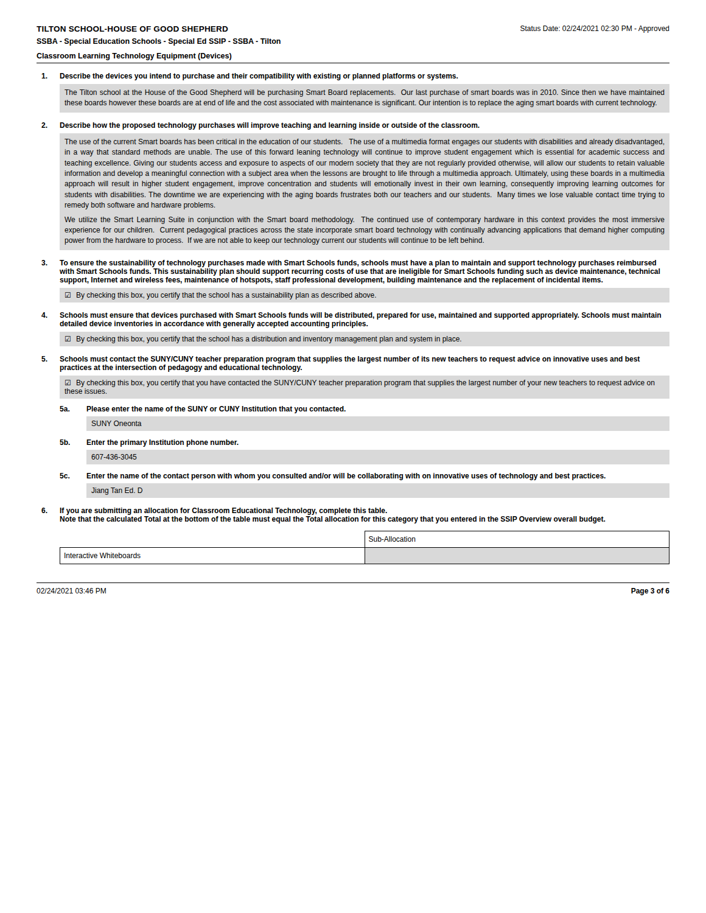TILTON SCHOOL-HOUSE OF GOOD SHEPHERD
Status Date: 02/24/2021 02:30 PM - Approved
SSBA - Special Education Schools - Special Ed SSIP - SSBA - Tilton
Classroom Learning Technology Equipment (Devices)
Describe the devices you intend to purchase and their compatibility with existing or planned platforms or systems.
The Tilton school at the House of the Good Shepherd will be purchasing Smart Board replacements. Our last purchase of smart boards was in 2010. Since then we have maintained these boards however these boards are at end of life and the cost associated with maintenance is significant. Our intention is to replace the aging smart boards with current technology.
Describe how the proposed technology purchases will improve teaching and learning inside or outside of the classroom.
The use of the current Smart boards has been critical in the education of our students. The use of a multimedia format engages our students with disabilities and already disadvantaged, in a way that standard methods are unable. The use of this forward leaning technology will continue to improve student engagement which is essential for academic success and teaching excellence. Giving our students access and exposure to aspects of our modern society that they are not regularly provided otherwise, will allow our students to retain valuable information and develop a meaningful connection with a subject area when the lessons are brought to life through a multimedia approach. Ultimately, using these boards in a multimedia approach will result in higher student engagement, improve concentration and students will emotionally invest in their own learning, consequently improving learning outcomes for students with disabilities. The downtime we are experiencing with the aging boards frustrates both our teachers and our students. Many times we lose valuable contact time trying to remedy both software and hardware problems.
We utilize the Smart Learning Suite in conjunction with the Smart board methodology. The continued use of contemporary hardware in this context provides the most immersive experience for our children. Current pedagogical practices across the state incorporate smart board technology with continually advancing applications that demand higher computing power from the hardware to process. If we are not able to keep our technology current our students will continue to be left behind.
To ensure the sustainability of technology purchases made with Smart Schools funds, schools must have a plan to maintain and support technology purchases reimbursed with Smart Schools funds. This sustainability plan should support recurring costs of use that are ineligible for Smart Schools funding such as device maintenance, technical support, Internet and wireless fees, maintenance of hotspots, staff professional development, building maintenance and the replacement of incidental items.
☑By checking this box, you certify that the school has a sustainability plan as described above.
Schools must ensure that devices purchased with Smart Schools funds will be distributed, prepared for use, maintained and supported appropriately. Schools must maintain detailed device inventories in accordance with generally accepted accounting principles.
☑By checking this box, you certify that the school has a distribution and inventory management plan and system in place.
Schools must contact the SUNY/CUNY teacher preparation program that supplies the largest number of its new teachers to request advice on innovative uses and best practices at the intersection of pedagogy and educational technology.
☑By checking this box, you certify that you have contacted the SUNY/CUNY teacher preparation program that supplies the largest number of your new teachers to request advice on these issues.
Please enter the name of the SUNY or CUNY Institution that you contacted.
SUNY Oneonta
Enter the primary Institution phone number.
607-436-3045
Enter the name of the contact person with whom you consulted and/or will be collaborating with on innovative uses of technology and best practices.
Jiang Tan Ed. D
If you are submitting an allocation for Classroom Educational Technology, complete this table.
Note that the calculated Total at the bottom of the table must equal the Total allocation for this category that you entered in the SSIP Overview overall budget.
| | Sub-Allocation |
| Interactive Whiteboards | |
02/24/2021 03:46 PM
Page 3 of 6